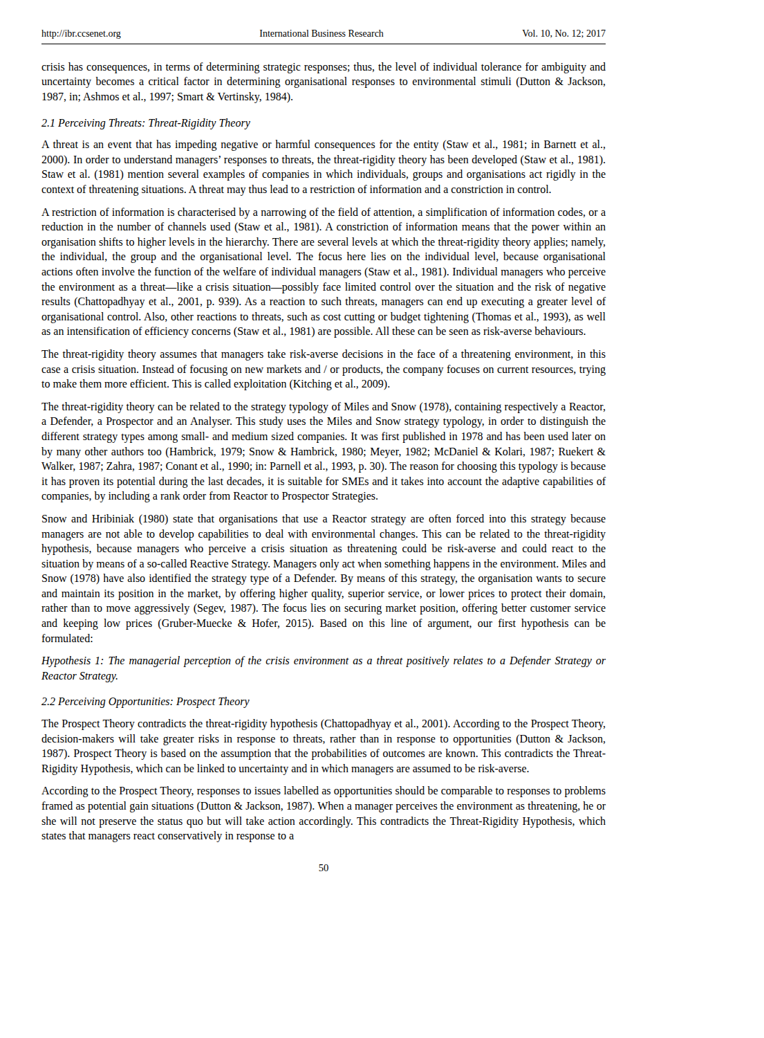http://ibr.ccsenet.org International Business Research Vol. 10, No. 12; 2017
crisis has consequences, in terms of determining strategic responses; thus, the level of individual tolerance for ambiguity and uncertainty becomes a critical factor in determining organisational responses to environmental stimuli (Dutton & Jackson, 1987, in; Ashmos et al., 1997; Smart & Vertinsky, 1984).
2.1 Perceiving Threats: Threat-Rigidity Theory
A threat is an event that has impeding negative or harmful consequences for the entity (Staw et al., 1981; in Barnett et al., 2000). In order to understand managers’ responses to threats, the threat-rigidity theory has been developed (Staw et al., 1981). Staw et al. (1981) mention several examples of companies in which individuals, groups and organisations act rigidly in the context of threatening situations. A threat may thus lead to a restriction of information and a constriction in control.
A restriction of information is characterised by a narrowing of the field of attention, a simplification of information codes, or a reduction in the number of channels used (Staw et al., 1981). A constriction of information means that the power within an organisation shifts to higher levels in the hierarchy. There are several levels at which the threat-rigidity theory applies; namely, the individual, the group and the organisational level. The focus here lies on the individual level, because organisational actions often involve the function of the welfare of individual managers (Staw et al., 1981). Individual managers who perceive the environment as a threat—like a crisis situation—possibly face limited control over the situation and the risk of negative results (Chattopadhyay et al., 2001, p. 939). As a reaction to such threats, managers can end up executing a greater level of organisational control. Also, other reactions to threats, such as cost cutting or budget tightening (Thomas et al., 1993), as well as an intensification of efficiency concerns (Staw et al., 1981) are possible. All these can be seen as risk-averse behaviours.
The threat-rigidity theory assumes that managers take risk-averse decisions in the face of a threatening environment, in this case a crisis situation. Instead of focusing on new markets and / or products, the company focuses on current resources, trying to make them more efficient. This is called exploitation (Kitching et al., 2009).
The threat-rigidity theory can be related to the strategy typology of Miles and Snow (1978), containing respectively a Reactor, a Defender, a Prospector and an Analyser. This study uses the Miles and Snow strategy typology, in order to distinguish the different strategy types among small- and medium sized companies. It was first published in 1978 and has been used later on by many other authors too (Hambrick, 1979; Snow & Hambrick, 1980; Meyer, 1982; McDaniel & Kolari, 1987; Ruekert & Walker, 1987; Zahra, 1987; Conant et al., 1990; in: Parnell et al., 1993, p. 30). The reason for choosing this typology is because it has proven its potential during the last decades, it is suitable for SMEs and it takes into account the adaptive capabilities of companies, by including a rank order from Reactor to Prospector Strategies.
Snow and Hribiniak (1980) state that organisations that use a Reactor strategy are often forced into this strategy because managers are not able to develop capabilities to deal with environmental changes. This can be related to the threat-rigidity hypothesis, because managers who perceive a crisis situation as threatening could be risk-averse and could react to the situation by means of a so-called Reactive Strategy. Managers only act when something happens in the environment. Miles and Snow (1978) have also identified the strategy type of a Defender. By means of this strategy, the organisation wants to secure and maintain its position in the market, by offering higher quality, superior service, or lower prices to protect their domain, rather than to move aggressively (Segev, 1987). The focus lies on securing market position, offering better customer service and keeping low prices (Gruber-Muecke & Hofer, 2015). Based on this line of argument, our first hypothesis can be formulated:
Hypothesis 1: The managerial perception of the crisis environment as a threat positively relates to a Defender Strategy or Reactor Strategy.
2.2 Perceiving Opportunities: Prospect Theory
The Prospect Theory contradicts the threat-rigidity hypothesis (Chattopadhyay et al., 2001). According to the Prospect Theory, decision-makers will take greater risks in response to threats, rather than in response to opportunities (Dutton & Jackson, 1987). Prospect Theory is based on the assumption that the probabilities of outcomes are known. This contradicts the Threat-Rigidity Hypothesis, which can be linked to uncertainty and in which managers are assumed to be risk-averse.
According to the Prospect Theory, responses to issues labelled as opportunities should be comparable to responses to problems framed as potential gain situations (Dutton & Jackson, 1987). When a manager perceives the environment as threatening, he or she will not preserve the status quo but will take action accordingly. This contradicts the Threat-Rigidity Hypothesis, which states that managers react conservatively in response to a
50